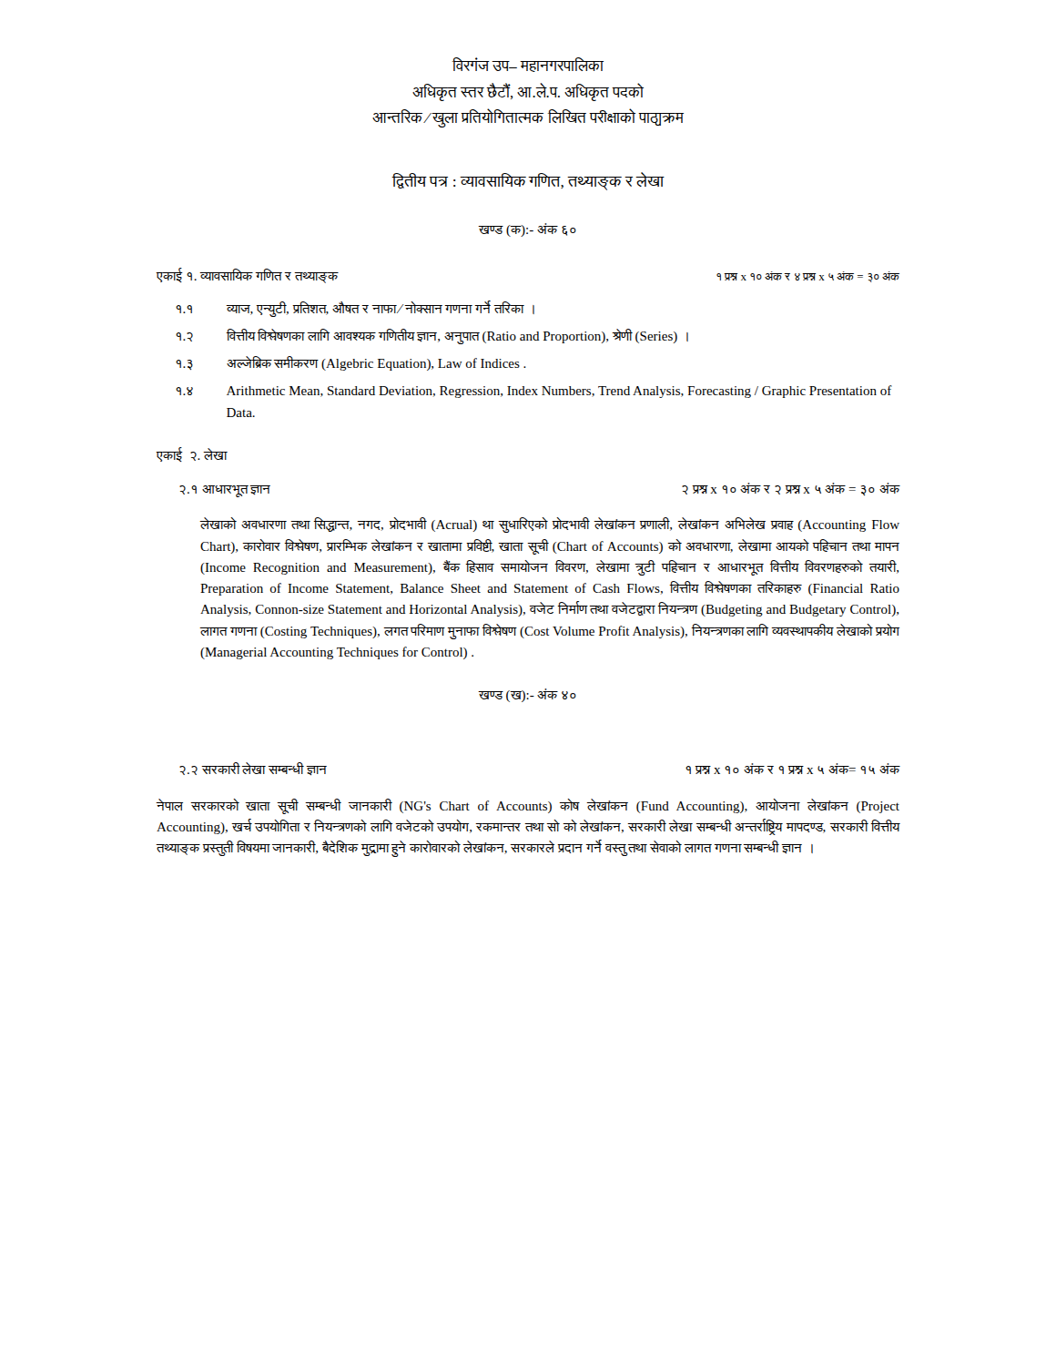विरगंज उप– महानगरपालिका
अधिकृत स्तर छैटौं, आ.ले.प. अधिकृत पदको
आन्तरिक ⁄ खुला प्रतियोगितात्मक लिखित परीक्षाको पाठ्यक्रम
द्वितीय पत्र : व्यावसायिक गणित, तथ्याङ्क र लेखा
खण्ड (क):- अंक ६०
एकाई १. व्यावसायिक गणित र तथ्याङ्क १ प्रश्न x १० अंक र ४ प्रश्न x ५ अंक = ३० अंक
१.१व्याज, एन्युटी, प्रतिशत, औषत र नाफा ⁄ नोक्सान गणना गर्ने तरिका ।
१.२वित्तीय विश्लेषणका लागि आवश्यक गणितीय ज्ञान, अनुपात (Ratio and Proportion), श्रेणी (Series) ।
१.३अल्जेब्रिक समीकरण (Algebric Equation), Law of Indices .
१.४ Arithmetic Mean, Standard Deviation, Regression, Index Numbers, Trend Analysis, Forecasting / Graphic Presentation of Data.
एकाई २. लेखा
२.१ आधारभूत ज्ञान २ प्रश्न x १० अंक र २ प्रश्न x ५ अंक = ३० अंक
लेखाको अवधारणा तथा सिद्धान्त, नगद, प्रोदभावी (Acrual) था सुधारिएको प्रोदभावी लेखांकन प्रणाली, लेखांकन अभिलेख प्रवाह (Accounting Flow Chart), कारोवार विश्लेषण, प्रारम्भिक लेखांकन र खातामा प्रविष्टी, खाता सूची (Chart of Accounts) को अवधारणा, लेखामा आयको पहिचान तथा मापन (Income Recognition and Measurement), बैंक हिसाव समायोजन विवरण, लेखामा त्रुटी पहिचान र आधारभूत वित्तीय विवरणहरुको तयारी, Preparation of Income Statement, Balance Sheet and Statement of Cash Flows, वित्तीय विश्लेषणका तरिकाहरु (Financial Ratio Analysis, Connon-size Statement and Horizontal Analysis), वजेट निर्माण तथा वजेटद्वारा नियन्त्रण (Budgeting and Budgetary Control), लागत गणना (Costing Techniques), लगत परिमाण मुनाफा विश्लेषण (Cost Volume Profit Analysis), नियन्त्रणका लागि व्यवस्थापकीय लेखाको प्रयोग (Managerial Accounting Techniques for Control) .
खण्ड (ख):- अंक ४०
२.२ सरकारी लेखा सम्बन्धी ज्ञान १ प्रश्न x १० अंक र १ प्रश्न x ५ अंक= १५ अंक
नेपाल सरकारको खाता सूची सम्बन्धी जानकारी (NG's Chart of Accounts) कोष लेखांकन (Fund Accounting), आयोजना लेखांकन (Project Accounting), खर्च उपयोगिता र नियन्त्रणको लागि वजेटको उपयोग, रकमान्तर तथा सो को लेखांकन, सरकारी लेखा सम्बन्धी अन्तर्राष्ट्रिय मापदण्ड, सरकारी वित्तीय तथ्याङ्क प्रस्तुती विषयमा जानकारी, बैदेशिक मुद्रामा हुने कारोवारको लेखांकन, सरकारले प्रदान गर्ने वस्तु तथा सेवाको लागत गणना सम्बन्धी ज्ञान ।